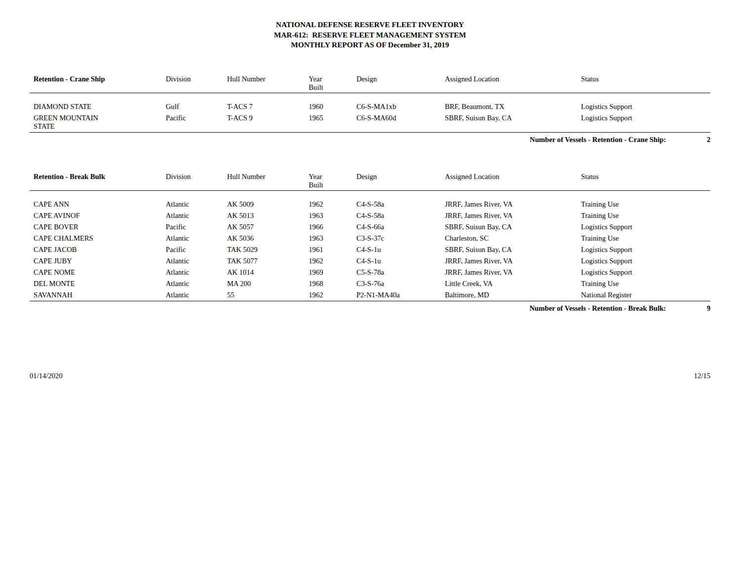NATIONAL DEFENSE RESERVE FLEET INVENTORY
MAR-612: RESERVE FLEET MANAGEMENT SYSTEM
MONTHLY REPORT AS OF December 31, 2019
| Retention - Crane Ship | Division | Hull Number | Year Built | Design | Assigned Location | Status |
| --- | --- | --- | --- | --- | --- | --- |
| DIAMOND STATE | Gulf | T-ACS 7 | 1960 | C6-S-MA1xb | BRF, Beaumont, TX | Logistics Support |
| GREEN MOUNTAIN STATE | Pacific | T-ACS 9 | 1965 | C6-S-MA60d | SBRF, Suisun Bay, CA | Logistics Support |
Number of Vessels - Retention - Crane Ship:2
| Retention - Break Bulk | Division | Hull Number | Year Built | Design | Assigned Location | Status |
| --- | --- | --- | --- | --- | --- | --- |
| CAPE ANN | Atlantic | AK 5009 | 1962 | C4-S-58a | JRRF, James River, VA | Training Use |
| CAPE AVINOF | Atlantic | AK 5013 | 1963 | C4-S-58a | JRRF, James River, VA | Training Use |
| CAPE BOVER | Pacific | AK 5057 | 1966 | C4-S-66a | SBRF, Suisun Bay, CA | Logistics Support |
| CAPE CHALMERS | Atlantic | AK 5036 | 1963 | C3-S-37c | Charleston, SC | Training Use |
| CAPE JACOB | Pacific | TAK 5029 | 1961 | C4-S-1u | SBRF, Suisun Bay, CA | Logistics Support |
| CAPE JUBY | Atlantic | TAK 5077 | 1962 | C4-S-1u | JRRF, James River, VA | Logistics Support |
| CAPE NOME | Atlantic | AK 1014 | 1969 | C5-S-78a | JRRF, James River, VA | Logistics Support |
| DEL MONTE | Atlantic | MA 200 | 1968 | C3-S-76a | Little Creek, VA | Training Use |
| SAVANNAH | Atlantic | 55 | 1962 | P2-N1-MA40a | Baltimore, MD | National Register |
Number of Vessels - Retention - Break Bulk:9
01/14/2020 12/15